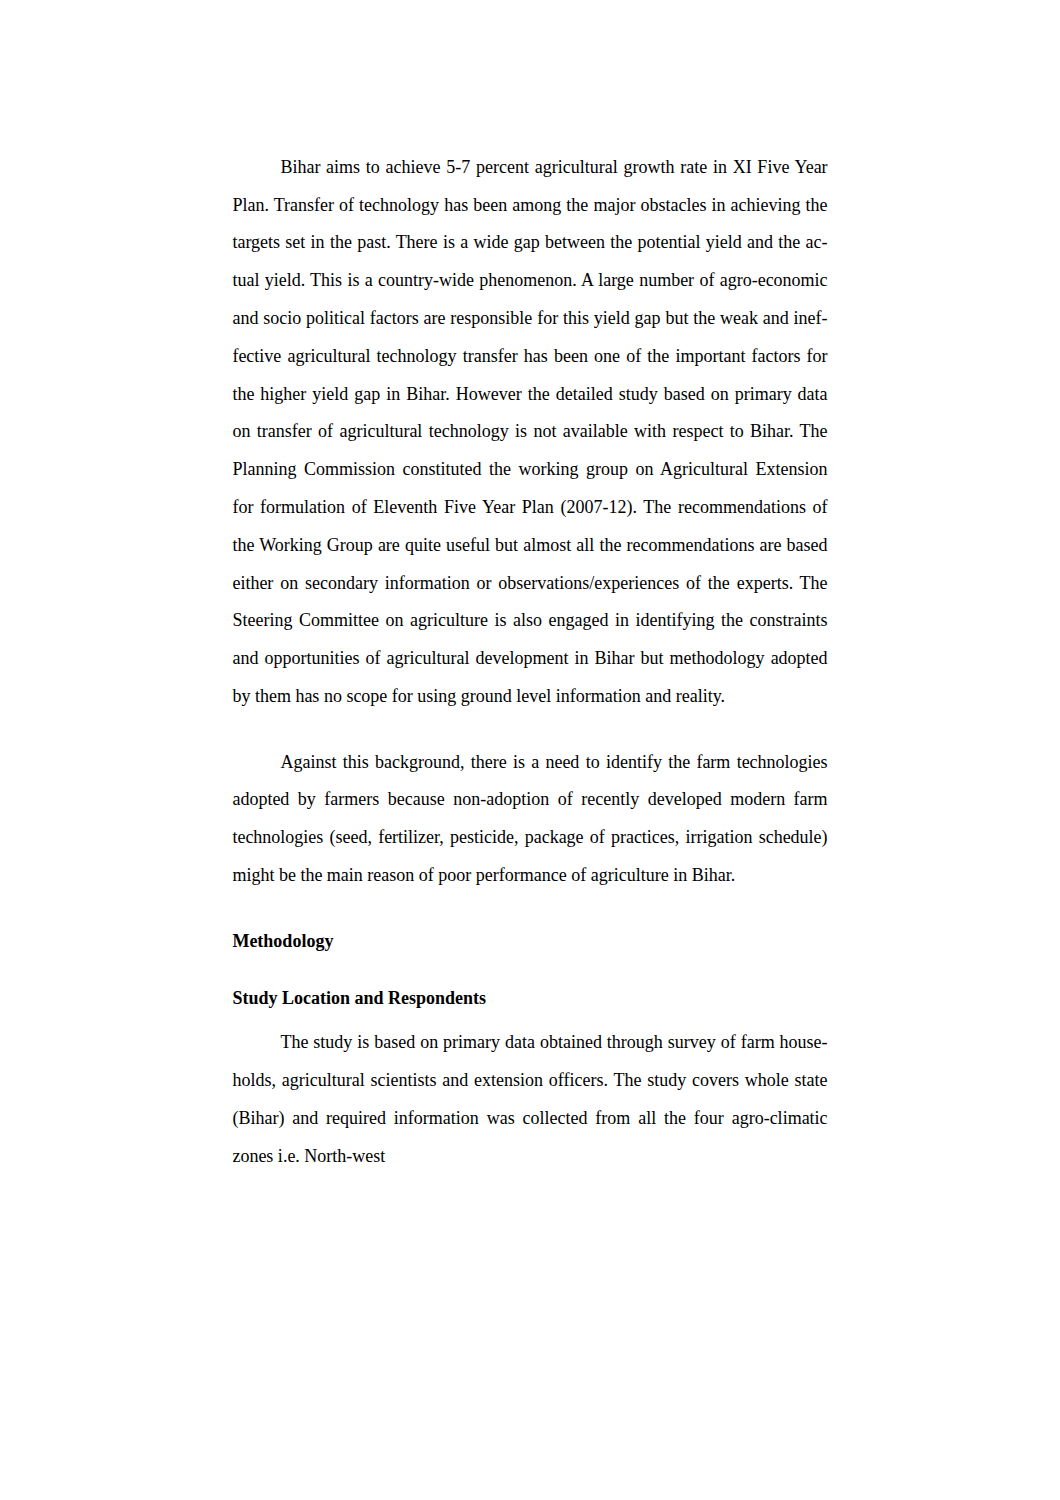Bihar aims to achieve 5-7 percent agricultural growth rate in XI Five Year Plan. Transfer of technology has been among the major obstacles in achieving the targets set in the past. There is a wide gap between the potential yield and the actual yield. This is a country-wide phenomenon. A large number of agro-economic and socio political factors are responsible for this yield gap but the weak and ineffective agricultural technology transfer has been one of the important factors for the higher yield gap in Bihar. However the detailed study based on primary data on transfer of agricultural technology is not available with respect to Bihar. The Planning Commission constituted the working group on Agricultural Extension for formulation of Eleventh Five Year Plan (2007-12). The recommendations of the Working Group are quite useful but almost all the recommendations are based either on secondary information or observations/experiences of the experts. The Steering Committee on agriculture is also engaged in identifying the constraints and opportunities of agricultural development in Bihar but methodology adopted by them has no scope for using ground level information and reality.
Against this background, there is a need to identify the farm technologies adopted by farmers because non-adoption of recently developed modern farm technologies (seed, fertilizer, pesticide, package of practices, irrigation schedule) might be the main reason of poor performance of agriculture in Bihar.
Methodology
Study Location and Respondents
The study is based on primary data obtained through survey of farm households, agricultural scientists and extension officers. The study covers whole state (Bihar) and required information was collected from all the four agro-climatic zones i.e. North-west